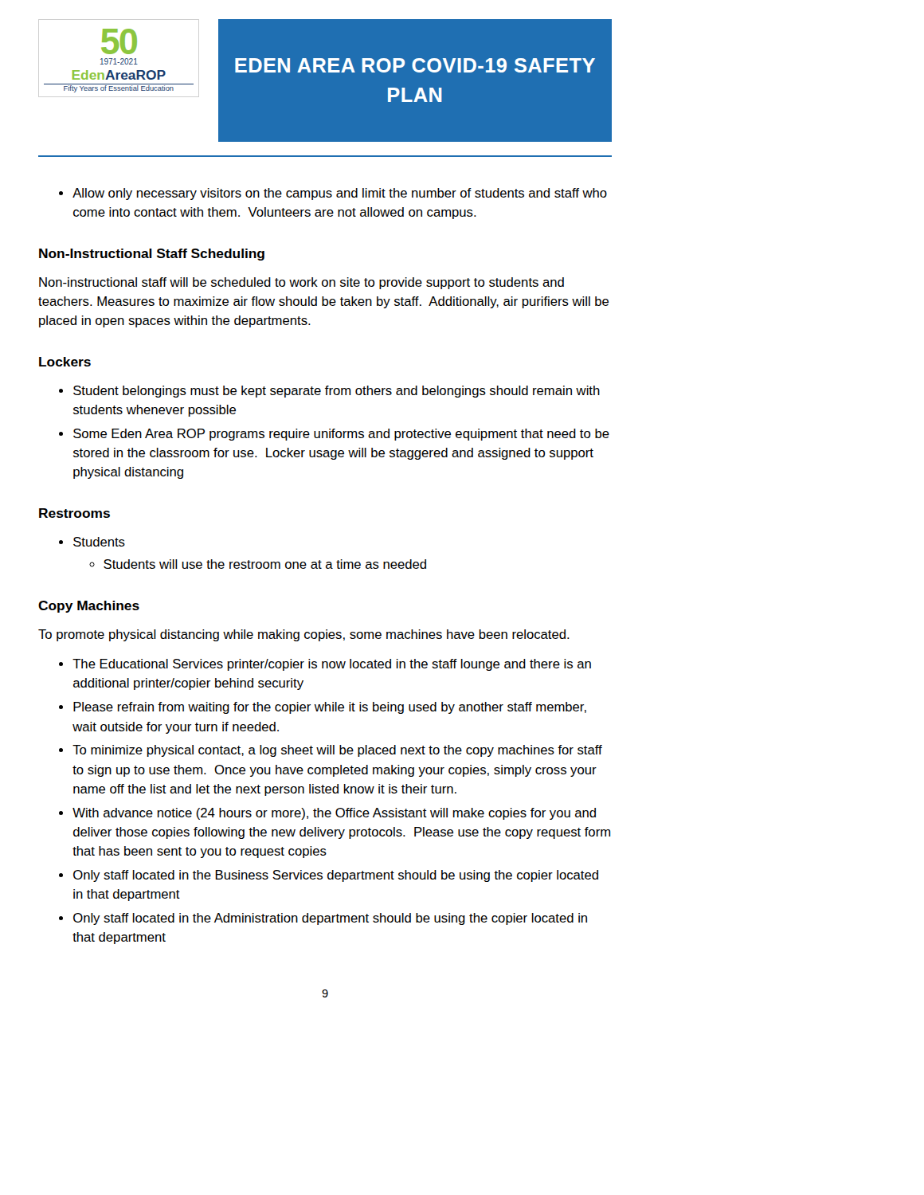50 1971-2021 Eden AreaROP Fifty Years of Essential Education
EDEN AREA ROP COVID-19 SAFETY PLAN
Allow only necessary visitors on the campus and limit the number of students and staff who come into contact with them. Volunteers are not allowed on campus.
Non-Instructional Staff Scheduling
Non-instructional staff will be scheduled to work on site to provide support to students and teachers. Measures to maximize air flow should be taken by staff. Additionally, air purifiers will be placed in open spaces within the departments.
Lockers
Student belongings must be kept separate from others and belongings should remain with students whenever possible
Some Eden Area ROP programs require uniforms and protective equipment that need to be stored in the classroom for use. Locker usage will be staggered and assigned to support physical distancing
Restrooms
Students
Students will use the restroom one at a time as needed
Copy Machines
To promote physical distancing while making copies, some machines have been relocated.
The Educational Services printer/copier is now located in the staff lounge and there is an additional printer/copier behind security
Please refrain from waiting for the copier while it is being used by another staff member, wait outside for your turn if needed.
To minimize physical contact, a log sheet will be placed next to the copy machines for staff to sign up to use them. Once you have completed making your copies, simply cross your name off the list and let the next person listed know it is their turn.
With advance notice (24 hours or more), the Office Assistant will make copies for you and deliver those copies following the new delivery protocols. Please use the copy request form that has been sent to you to request copies
Only staff located in the Business Services department should be using the copier located in that department
Only staff located in the Administration department should be using the copier located in that department
9